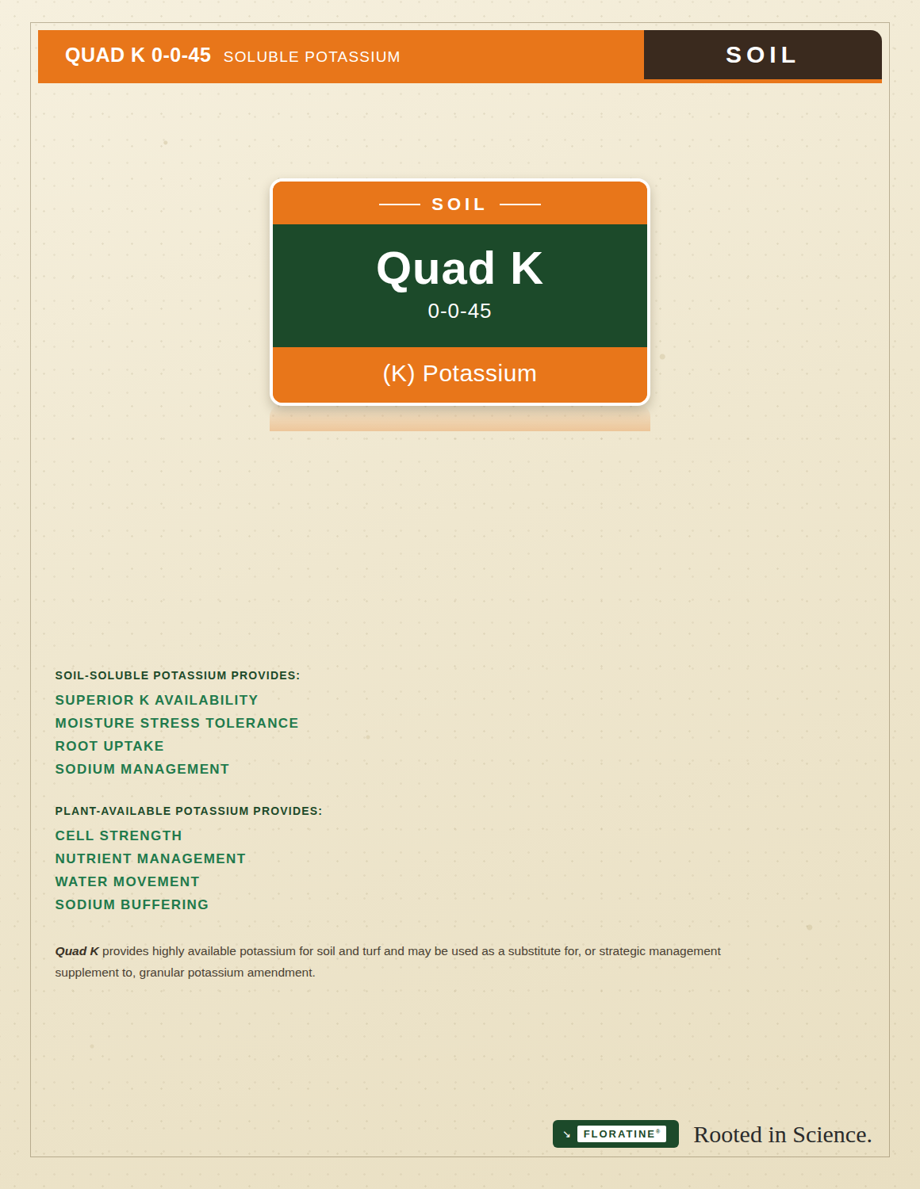QUAD K 0-0-45 SOLUBLE POTASSIUM
SOIL
SOIL
Quad K
0-0-45
(K) Potassium
Soil-soluble potassium provides:
Superior K availability
Moisture stress tolerance
Root uptake
Sodium management
Plant-available potassium provides:
Cell strength
Nutrient management
Water movement
Sodium buffering
Quad K provides highly available potassium for soil and turf and may be used as a substitute for, or strategic management supplement to, granular potassium amendment.
↘ FLORATINE®
Rooted in Science.